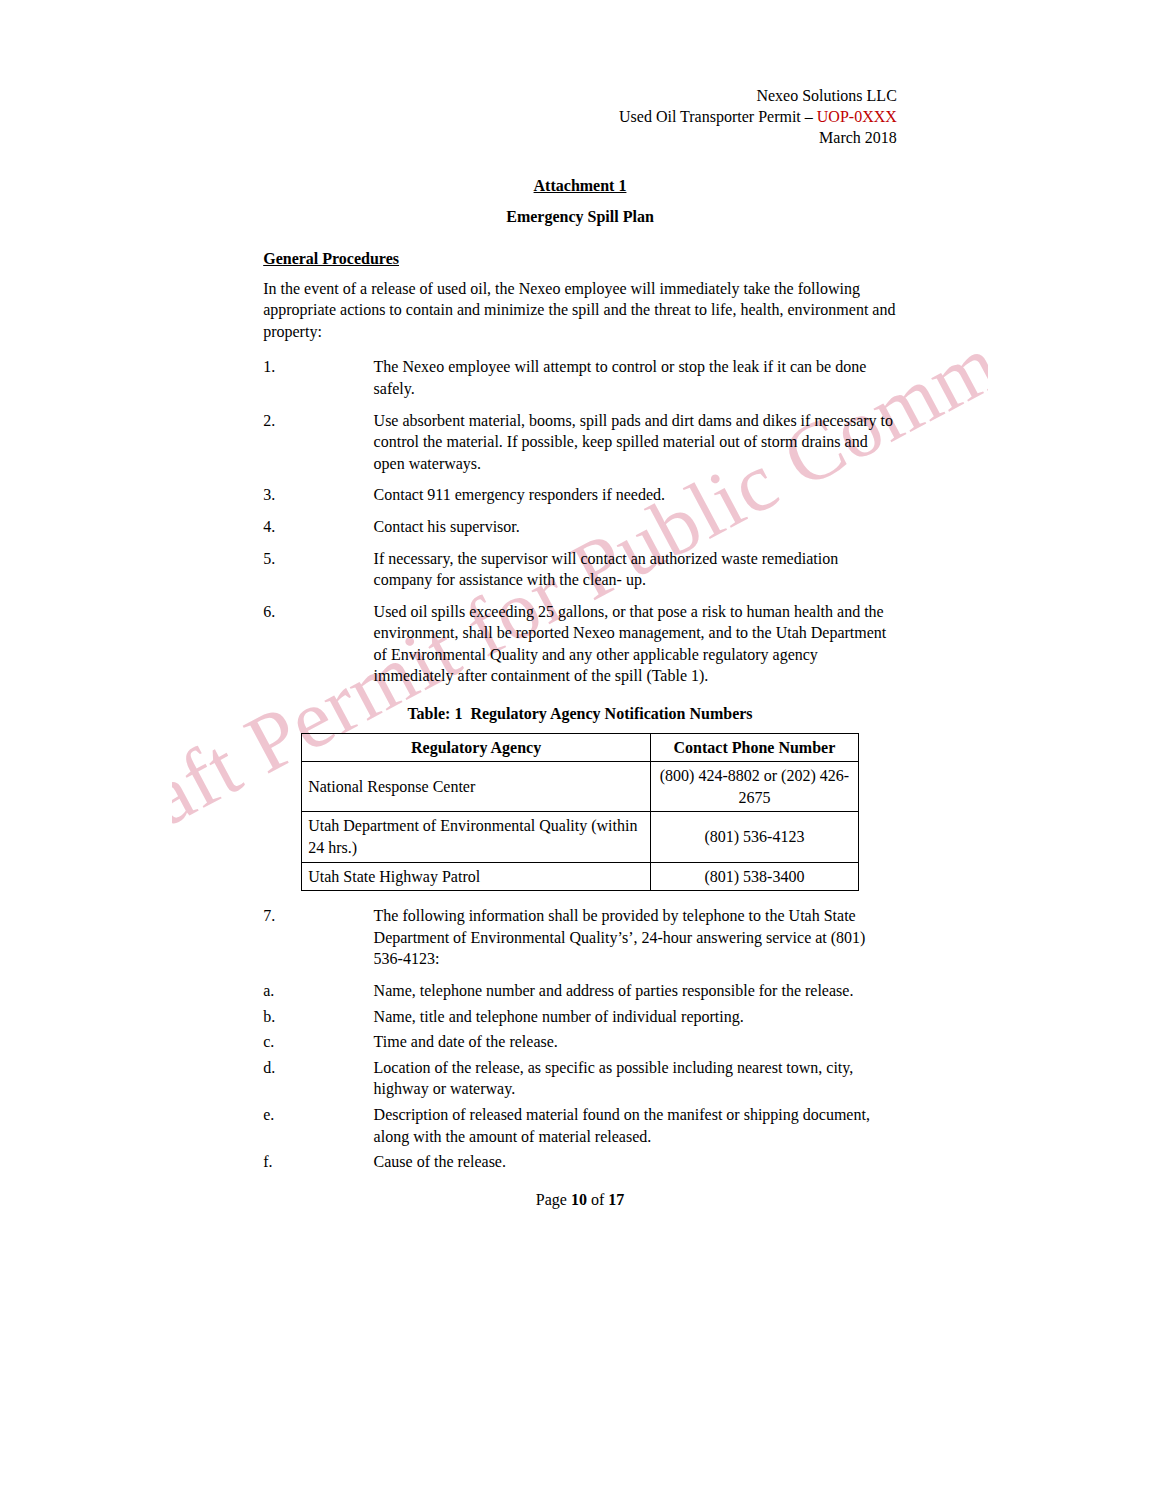Draft Permit for Public Comment
Nexeo Solutions LLC
Used Oil Transporter Permit – UOP-0XXX
March 2018
Attachment 1
Emergency Spill Plan
General Procedures
In the event of a release of used oil, the Nexeo employee will immediately take the following appropriate actions to contain and minimize the spill and the threat to life, health, environment and property:
The Nexeo employee will attempt to control or stop the leak if it can be done safely.
Use absorbent material, booms, spill pads and dirt dams and dikes if necessary to control the material. If possible, keep spilled material out of storm drains and open waterways.
Contact 911 emergency responders if needed.
Contact his supervisor.
If necessary, the supervisor will contact an authorized waste remediation company for assistance with the clean- up.
Used oil spills exceeding 25 gallons, or that pose a risk to human health and the environment, shall be reported Nexeo management, and to the Utah Department of Environmental Quality and any other applicable regulatory agency immediately after containment of the spill (Table 1).
Table: 1 Regulatory Agency Notification Numbers
| Regulatory Agency | Contact Phone Number |
| --- | --- |
| National Response Center | (800) 424-8802 or (202) 426-2675 |
| Utah Department of Environmental Quality (within 24 hrs.) | (801) 536-4123 |
| Utah State Highway Patrol | (801) 538-3400 |
7. The following information shall be provided by telephone to the Utah State Department of Environmental Quality’s’, 24-hour answering service at (801) 536-4123:
Name, telephone number and address of parties responsible for the release.
Name, title and telephone number of individual reporting.
Time and date of the release.
Location of the release, as specific as possible including nearest town, city, highway or waterway.
Description of released material found on the manifest or shipping document, along with the amount of material released.
Cause of the release.
Page 10 of 17